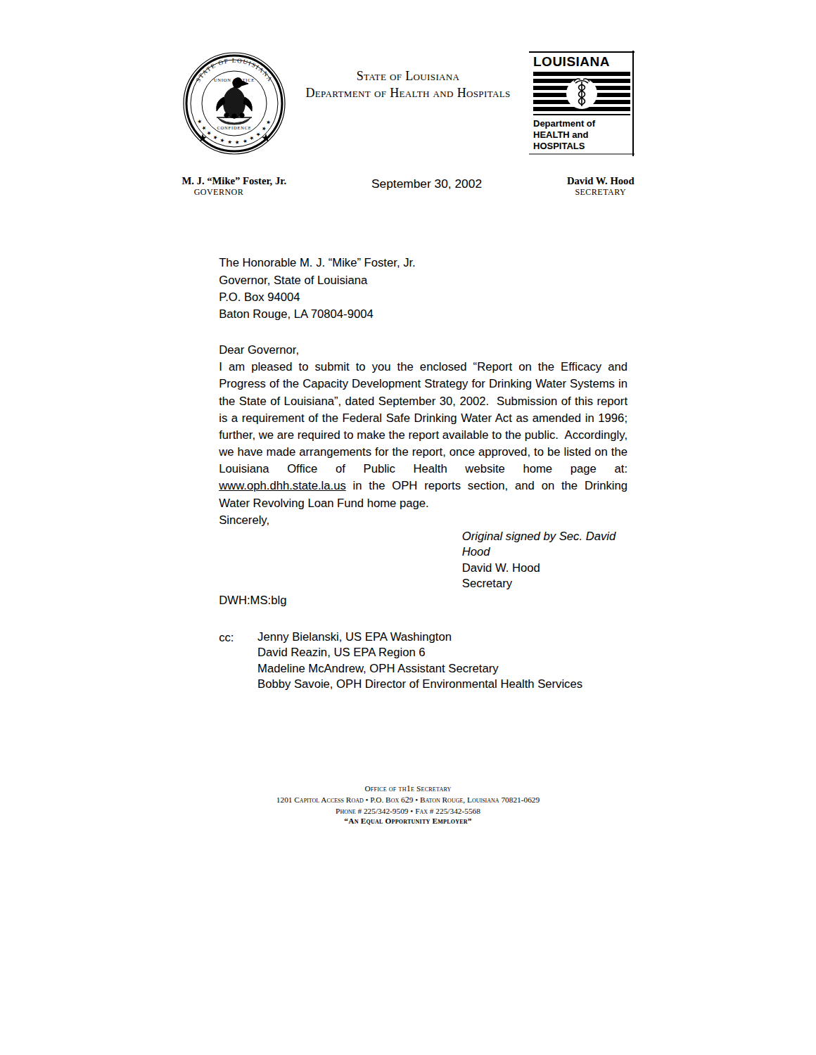Great Seal of the State of Louisiana STATE OF LOUISIANA ★ ★ ★ ★ ★ ★ ★ ★ ★ ★ ★ ★ UNION JUSTICE CONFIDENCE
State of Louisiana
Department of Health and Hospitals
Louisiana Department of Health and Hospitals logo LOUISIANA Department of HEALTH and HOSPITALS
M. J. “Mike” Foster, Jr.
GOVERNOR
September 30, 2002
David W. Hood
SECRETARY
The Honorable M. J. “Mike” Foster, Jr.
Governor, State of Louisiana
P.O. Box 94004
Baton Rouge, LA 70804-9004
Dear Governor,
I am pleased to submit to you the enclosed “Report on the Efficacy and Progress of the Capacity Development Strategy for Drinking Water Systems in the State of Louisiana”, dated September 30, 2002. Submission of this report is a requirement of the Federal Safe Drinking Water Act as amended in 1996; further, we are required to make the report available to the public. Accordingly, we have made arrangements for the report, once approved, to be listed on the Louisiana Office of Public Health website home page at: www.oph.dhh.state.la.us in the OPH reports section, and on the Drinking Water Revolving Loan Fund home page.
Sincerely,
Original signed by Sec. David Hood
David W. Hood
Secretary
DWH:MS:blg
cc:
Jenny Bielanski, US EPA Washington
David Reazin, US EPA Region 6
Madeline McAndrew, OPH Assistant Secretary
Bobby Savoie, OPH Director of Environmental Health Services
Office of th1e Secretary
1201 Capitol Access Road • P.O. Box 629 • Baton Rouge, Louisiana 70821-0629
Phone # 225/342-9509 • Fax # 225/342-5568
“An Equal Opportunity Employer”